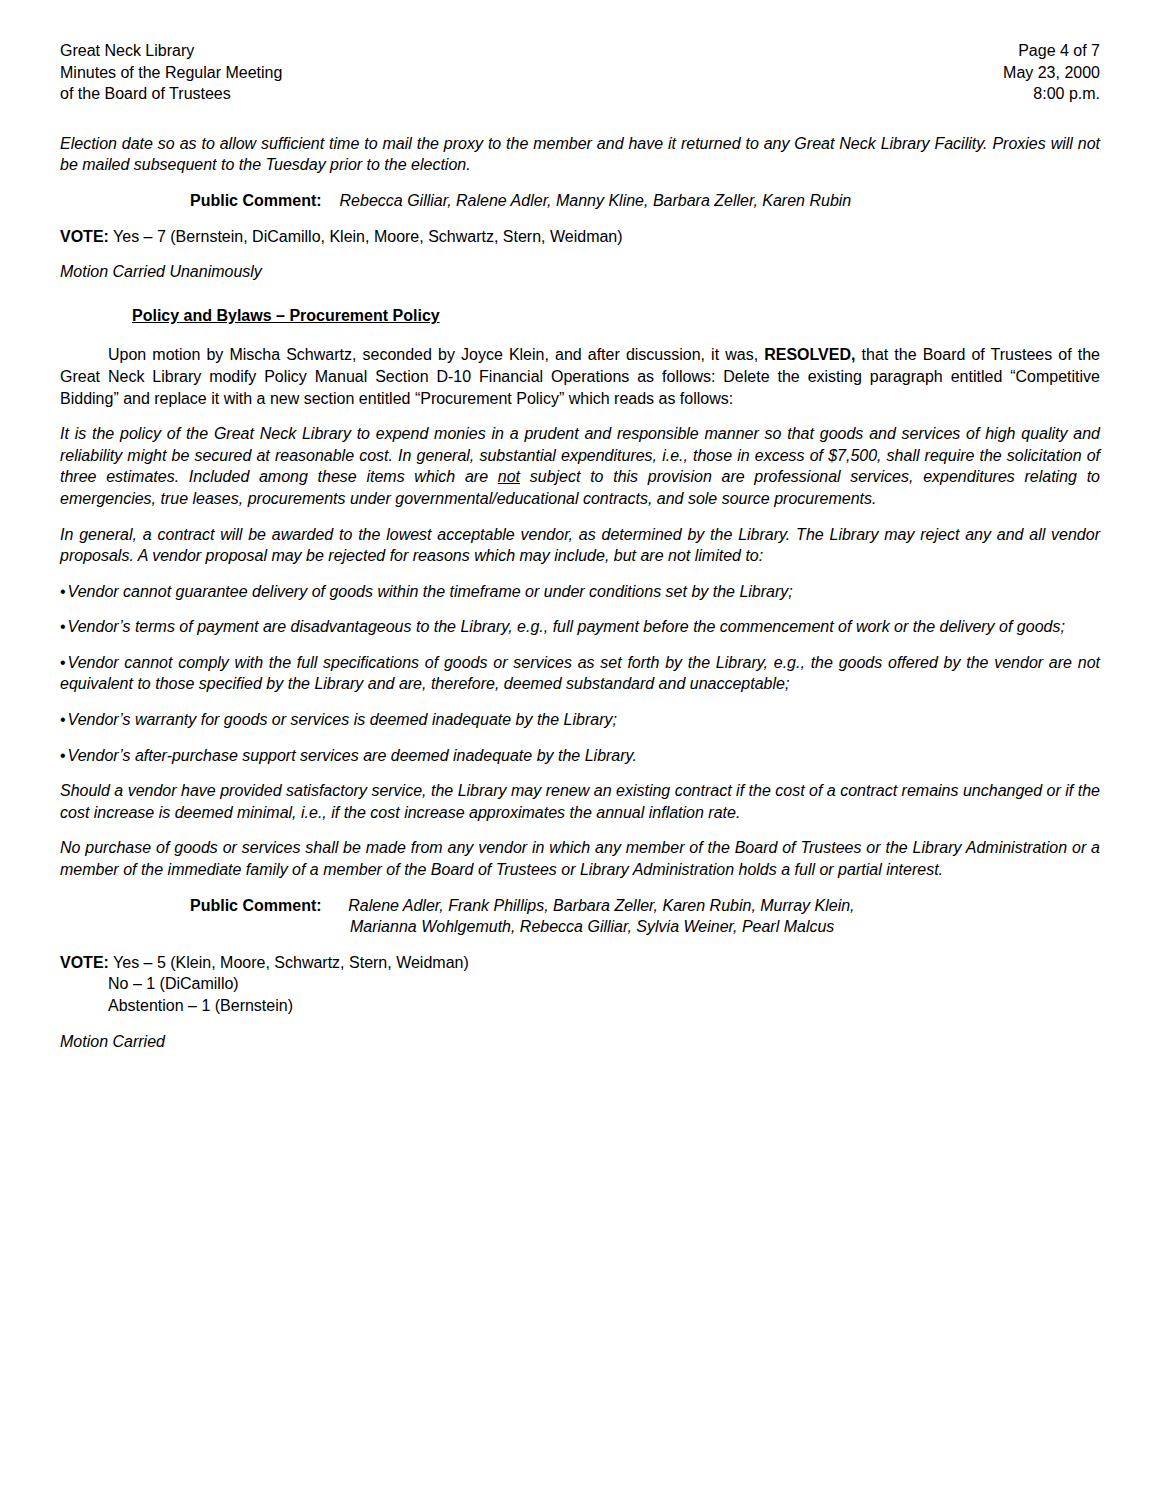Great Neck Library Minutes of the Regular Meeting of the Board of Trustees
Page 4 of 7 May 23, 2000 8:00 p.m.
Election date so as to allow sufficient time to mail the proxy to the member and have it returned to any Great Neck Library Facility. Proxies will not be mailed subsequent to the Tuesday prior to the election.
Public Comment: Rebecca Gilliar, Ralene Adler, Manny Kline, Barbara Zeller, Karen Rubin
VOTE: Yes – 7 (Bernstein, DiCamillo, Klein, Moore, Schwartz, Stern, Weidman)
Motion Carried Unanimously
Policy and Bylaws – Procurement Policy
Upon motion by Mischa Schwartz, seconded by Joyce Klein, and after discussion, it was, RESOLVED, that the Board of Trustees of the Great Neck Library modify Policy Manual Section D-10 Financial Operations as follows: Delete the existing paragraph entitled “Competitive Bidding” and replace it with a new section entitled “Procurement Policy” which reads as follows:
It is the policy of the Great Neck Library to expend monies in a prudent and responsible manner so that goods and services of high quality and reliability might be secured at reasonable cost. In general, substantial expenditures, i.e., those in excess of $7,500, shall require the solicitation of three estimates. Included among these items which are not subject to this provision are professional services, expenditures relating to emergencies, true leases, procurements under governmental/educational contracts, and sole source procurements.
In general, a contract will be awarded to the lowest acceptable vendor, as determined by the Library. The Library may reject any and all vendor proposals. A vendor proposal may be rejected for reasons which may include, but are not limited to:
Vendor cannot guarantee delivery of goods within the timeframe or under conditions set by the Library;
Vendor’s terms of payment are disadvantageous to the Library, e.g., full payment before the commencement of work or the delivery of goods;
Vendor cannot comply with the full specifications of goods or services as set forth by the Library, e.g., the goods offered by the vendor are not equivalent to those specified by the Library and are, therefore, deemed substandard and unacceptable;
Vendor’s warranty for goods or services is deemed inadequate by the Library;
Vendor’s after-purchase support services are deemed inadequate by the Library.
Should a vendor have provided satisfactory service, the Library may renew an existing contract if the cost of a contract remains unchanged or if the cost increase is deemed minimal, i.e., if the cost increase approximates the annual inflation rate.
No purchase of goods or services shall be made from any vendor in which any member of the Board of Trustees or the Library Administration or a member of the immediate family of a member of the Board of Trustees or Library Administration holds a full or partial interest.
Public Comment: Ralene Adler, Frank Phillips, Barbara Zeller, Karen Rubin, Murray Klein,
Marianna Wohlgemuth, Rebecca Gilliar, Sylvia Weiner, Pearl Malcus
VOTE: Yes – 5 (Klein, Moore, Schwartz, Stern, Weidman)
No – 1 (DiCamillo)
Abstention – 1 (Bernstein)
Motion Carried